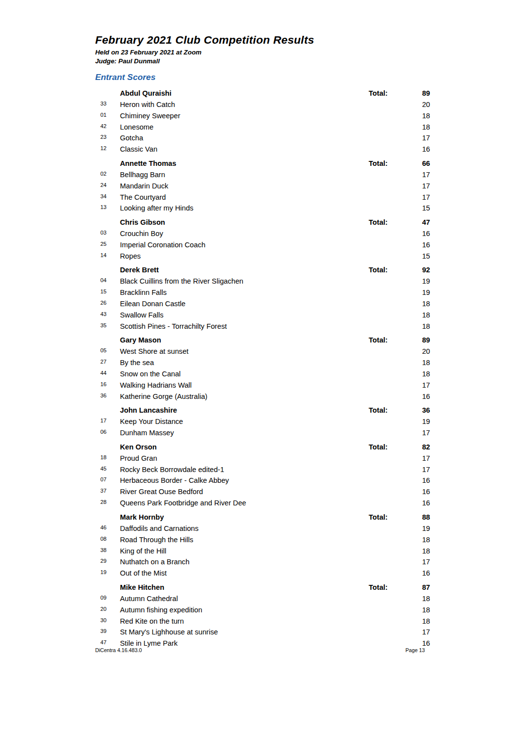February 2021 Club Competition Results
Held on 23 February 2021 at Zoom
Judge: Paul Dunmall
Entrant Scores
| | Abdul Quraishi | Total: | 89 |
| 33 | Heron with Catch | | 20 |
| 01 | Chiminey Sweeper | | 18 |
| 42 | Lonesome | | 18 |
| 23 | Gotcha | | 17 |
| 12 | Classic Van | | 16 |
| | Annette Thomas | Total: | 66 |
| 02 | Bellhagg Barn | | 17 |
| 24 | Mandarin Duck | | 17 |
| 34 | The Courtyard | | 17 |
| 13 | Looking after my Hinds | | 15 |
| | Chris Gibson | Total: | 47 |
| 03 | Crouchin Boy | | 16 |
| 25 | Imperial Coronation Coach | | 16 |
| 14 | Ropes | | 15 |
| | Derek Brett | Total: | 92 |
| 04 | Black Cuillins from the River Sligachen | | 19 |
| 15 | Bracklinn Falls | | 19 |
| 26 | Eilean Donan Castle | | 18 |
| 43 | Swallow Falls | | 18 |
| 35 | Scottish Pines - Torrachilty Forest | | 18 |
| | Gary Mason | Total: | 89 |
| 05 | West Shore at sunset | | 20 |
| 27 | By the sea | | 18 |
| 44 | Snow on the Canal | | 18 |
| 16 | Walking Hadrians Wall | | 17 |
| 36 | Katherine Gorge (Australia) | | 16 |
| | John Lancashire | Total: | 36 |
| 17 | Keep Your Distance | | 19 |
| 06 | Dunham Massey | | 17 |
| | Ken Orson | Total: | 82 |
| 18 | Proud Gran | | 17 |
| 45 | Rocky Beck Borrowdale edited-1 | | 17 |
| 07 | Herbaceous Border - Calke Abbey | | 16 |
| 37 | River Great Ouse Bedford | | 16 |
| 28 | Queens Park Footbridge and River Dee | | 16 |
| | Mark Hornby | Total: | 88 |
| 46 | Daffodils and Carnations | | 19 |
| 08 | Road Through the Hills | | 18 |
| 38 | King of the Hill | | 18 |
| 29 | Nuthatch on a Branch | | 17 |
| 19 | Out of the Mist | | 16 |
| | Mike Hitchen | Total: | 87 |
| 09 | Autumn Cathedral | | 18 |
| 20 | Autumn fishing expedition | | 18 |
| 30 | Red Kite on the turn | | 18 |
| 39 | St Mary's Lighhouse at sunrise | | 17 |
| 47 | Stile in Lyme Park | | 16 |
DiCentra 4.16.483.0 Page 13